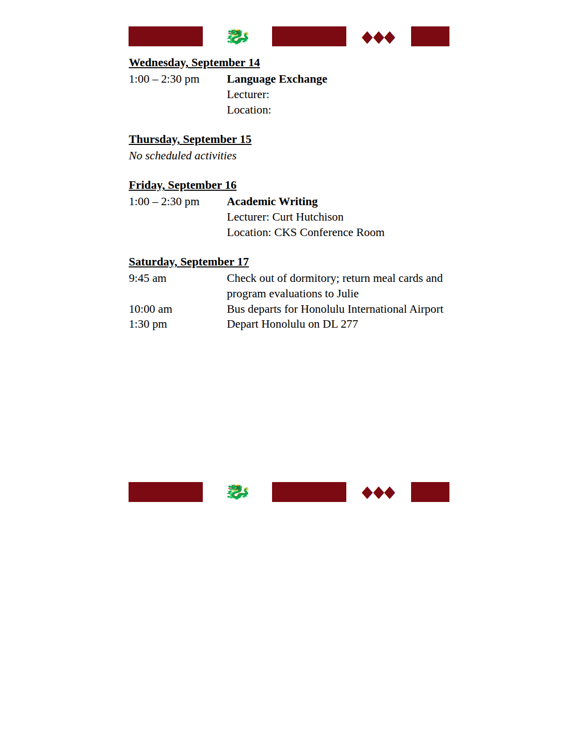🐉
◆◆◆
Wednesday, September 14
| 1:00 – 2:30 pm | Language Exchange Lecturer: Location: |
Thursday, September 15
No scheduled activities
Friday, September 16
| 1:00 – 2:30 pm | Academic Writing Lecturer: Curt Hutchison Location: CKS Conference Room |
Saturday, September 17
| 9:45 am | Check out of dormitory; return meal cards and program evaluations to Julie |
| 10:00 am | Bus departs for Honolulu International Airport |
| 1:30 pm | Depart Honolulu on DL 277 |
🐉
◆◆◆